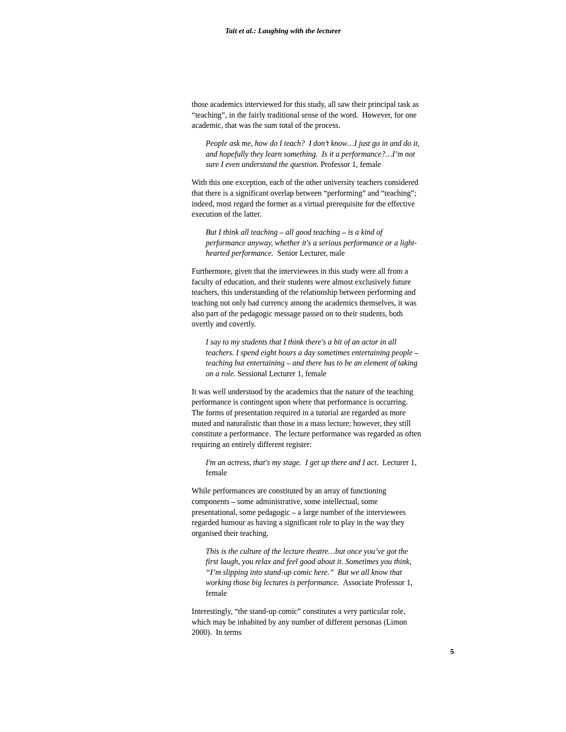Tait et al.: Laughing with the lecturer
those academics interviewed for this study, all saw their principal task as “teaching”, in the fairly traditional sense of the word. However, for one academic, that was the sum total of the process.
People ask me, how do I teach? I don’t know…I just go in and do it, and hopefully they learn something. Is it a performance?…I’m not sure I even understand the question. Professor 1, female
With this one exception, each of the other university teachers considered that there is a significant overlap between “performing” and “teaching”; indeed, most regard the former as a virtual prerequisite for the effective execution of the latter.
But I think all teaching – all good teaching – is a kind of performance anyway, whether it's a serious performance or a light-hearted performance. Senior Lecturer, male
Furthermore, given that the interviewees in this study were all from a faculty of education, and their students were almost exclusively future teachers, this understanding of the relationship between performing and teaching not only had currency among the academics themselves, it was also part of the pedagogic message passed on to their students, both overtly and covertly.
I say to my students that I think there's a bit of an actor in all teachers. I spend eight hours a day sometimes entertaining people – teaching but entertaining – and there has to be an element of taking on a role. Sessional Lecturer 1, female
It was well understood by the academics that the nature of the teaching performance is contingent upon where that performance is occurring. The forms of presentation required in a tutorial are regarded as more muted and naturalistic than those in a mass lecture; however, they still constitute a performance. The lecture performance was regarded as often requiring an entirely different register:
I'm an actress, that's my stage. I get up there and I act. Lecturer 1, female
While performances are constituted by an array of functioning components – some administrative, some intellectual, some presentational, some pedagogic – a large number of the interviewees regarded humour as having a significant role to play in the way they organised their teaching.
This is the culture of the lecture theatre…but once you’ve got the first laugh, you relax and feel good about it. Sometimes you think, “I’m slipping into stand-up comic here.” But we all know that working those big lectures is performance. Associate Professor 1, female
Interestingly, “the stand-up comic” constitutes a very particular role, which may be inhabited by any number of different personas (Limon 2000). In terms
5